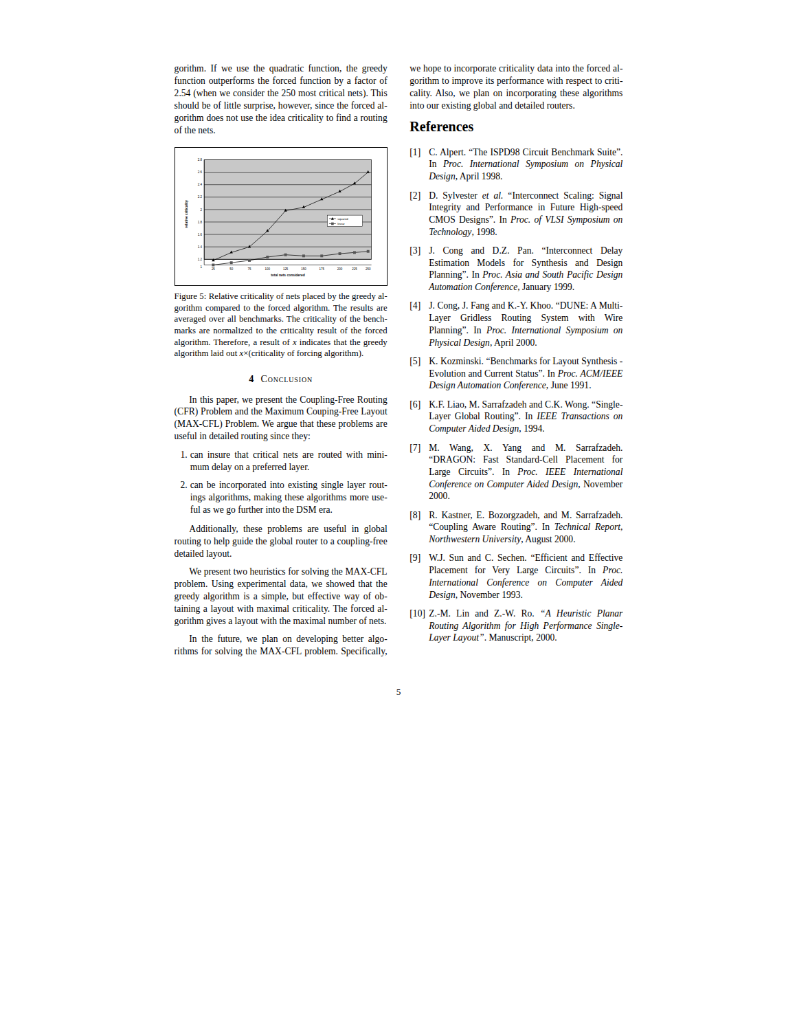gorithm. If we use the quadratic function, the greedy function outperforms the forced function by a factor of 2.54 (when we consider the 250 most critical nets). This should be of little surprise, however, since the forced algorithm does not use the idea criticality to find a routing of the nets.
2.8 2.6 2.4 2.2 2 1.8 1.6 1.4 1.2 1 25 50 75 100 125 150 175 200 225 250 total nets considered relative criticality squared linear
Figure 5: Relative criticality of nets placed by the greedy algorithm compared to the forced algorithm. The results are averaged over all benchmarks. The criticality of the benchmarks are normalized to the criticality result of the forced algorithm. Therefore, a result of x indicates that the greedy algorithm laid out x×(criticality of forcing algorithm).
4 Conclusion
In this paper, we present the Coupling-Free Routing (CFR) Problem and the Maximum Couping-Free Layout (MAX-CFL) Problem. We argue that these problems are useful in detailed routing since they:
can insure that critical nets are routed with minimum delay on a preferred layer.
can be incorporated into existing single layer routings algorithms, making these algorithms more useful as we go further into the DSM era.
Additionally, these problems are useful in global routing to help guide the global router to a coupling-free detailed layout.
We present two heuristics for solving the MAX-CFL problem. Using experimental data, we showed that the greedy algorithm is a simple, but effective way of obtaining a layout with maximal criticality. The forced algorithm gives a layout with the maximal number of nets.
In the future, we plan on developing better algorithms for solving the MAX-CFL problem. Specifically, we hope to incorporate criticality data into the forced algorithm to improve its performance with respect to criticality. Also, we plan on incorporating these algorithms into our existing global and detailed routers.
References
C. Alpert. “The ISPD98 Circuit Benchmark Suite”. In Proc. International Symposium on Physical Design, April 1998.
D. Sylvester et al. “Interconnect Scaling: Signal Integrity and Performance in Future High-speed CMOS Designs”. In Proc. of VLSI Symposium on Technology, 1998.
J. Cong and D.Z. Pan. “Interconnect Delay Estimation Models for Synthesis and Design Planning”. In Proc. Asia and South Pacific Design Automation Conference, January 1999.
J. Cong, J. Fang and K.-Y. Khoo. “DUNE: A Multi-Layer Gridless Routing System with Wire Planning”. In Proc. International Symposium on Physical Design, April 2000.
K. Kozminski. “Benchmarks for Layout Synthesis - Evolution and Current Status”. In Proc. ACM/IEEE Design Automation Conference, June 1991.
K.F. Liao, M. Sarrafzadeh and C.K. Wong. “Single-Layer Global Routing”. In IEEE Transactions on Computer Aided Design, 1994.
M. Wang, X. Yang and M. Sarrafzadeh. “DRAGON: Fast Standard-Cell Placement for Large Circuits”. In Proc. IEEE International Conference on Computer Aided Design, November 2000.
R. Kastner, E. Bozorgzadeh, and M. Sarrafzadeh. “Coupling Aware Routing”. In Technical Report, Northwestern University, August 2000.
W.J. Sun and C. Sechen. “Efficient and Effective Placement for Very Large Circuits”. In Proc. International Conference on Computer Aided Design, November 1993.
Z.-M. Lin and Z.-W. Ro. “A Heuristic Planar Routing Algorithm for High Performance Single-Layer Layout”. Manuscript, 2000.
5